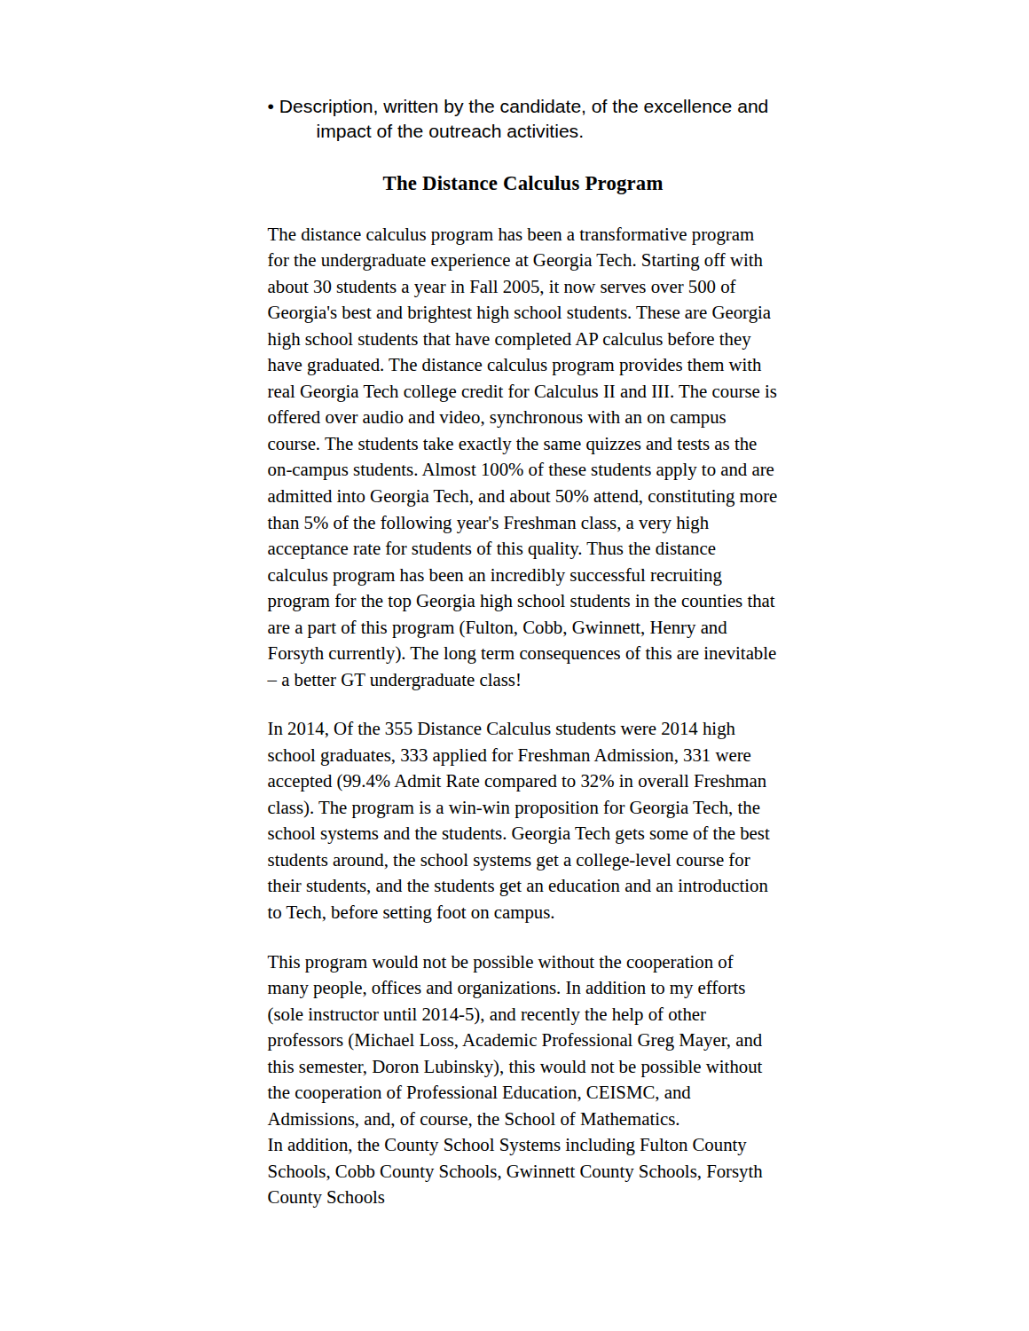• Description, written by the candidate, of the excellence and impact of the outreach activities.
The Distance Calculus Program
The distance calculus program has been a transformative program for the undergraduate experience at Georgia Tech. Starting off with about 30 students a year in Fall 2005, it now serves over 500 of Georgia's best and brightest high school students. These are Georgia high school students that have completed AP calculus before they have graduated. The distance calculus program provides them with real Georgia Tech college credit for Calculus II and III. The course is offered over audio and video, synchronous with an on campus course. The students take exactly the same quizzes and tests as the on-campus students. Almost 100% of these students apply to and are admitted into Georgia Tech, and about 50% attend, constituting more than 5% of the following year's Freshman class, a very high acceptance rate for students of this quality. Thus the distance calculus program has been an incredibly successful recruiting program for the top Georgia high school students in the counties that are a part of this program (Fulton, Cobb, Gwinnett, Henry and Forsyth currently). The long term consequences of this are inevitable – a better GT undergraduate class!
In 2014, Of the 355 Distance Calculus students were 2014 high school graduates, 333 applied for Freshman Admission, 331 were accepted (99.4% Admit Rate compared to 32% in overall Freshman class). The program is a win-win proposition for Georgia Tech, the school systems and the students. Georgia Tech gets some of the best students around, the school systems get a college-level course for their students, and the students get an education and an introduction to Tech, before setting foot on campus.
This program would not be possible without the cooperation of many people, offices and organizations. In addition to my efforts (sole instructor until 2014-5), and recently the help of other professors (Michael Loss, Academic Professional Greg Mayer, and this semester, Doron Lubinsky), this would not be possible without the cooperation of Professional Education, CEISMC, and Admissions, and, of course, the School of Mathematics.
In addition, the County School Systems including Fulton County Schools, Cobb County Schools, Gwinnett County Schools, Forsyth County Schools